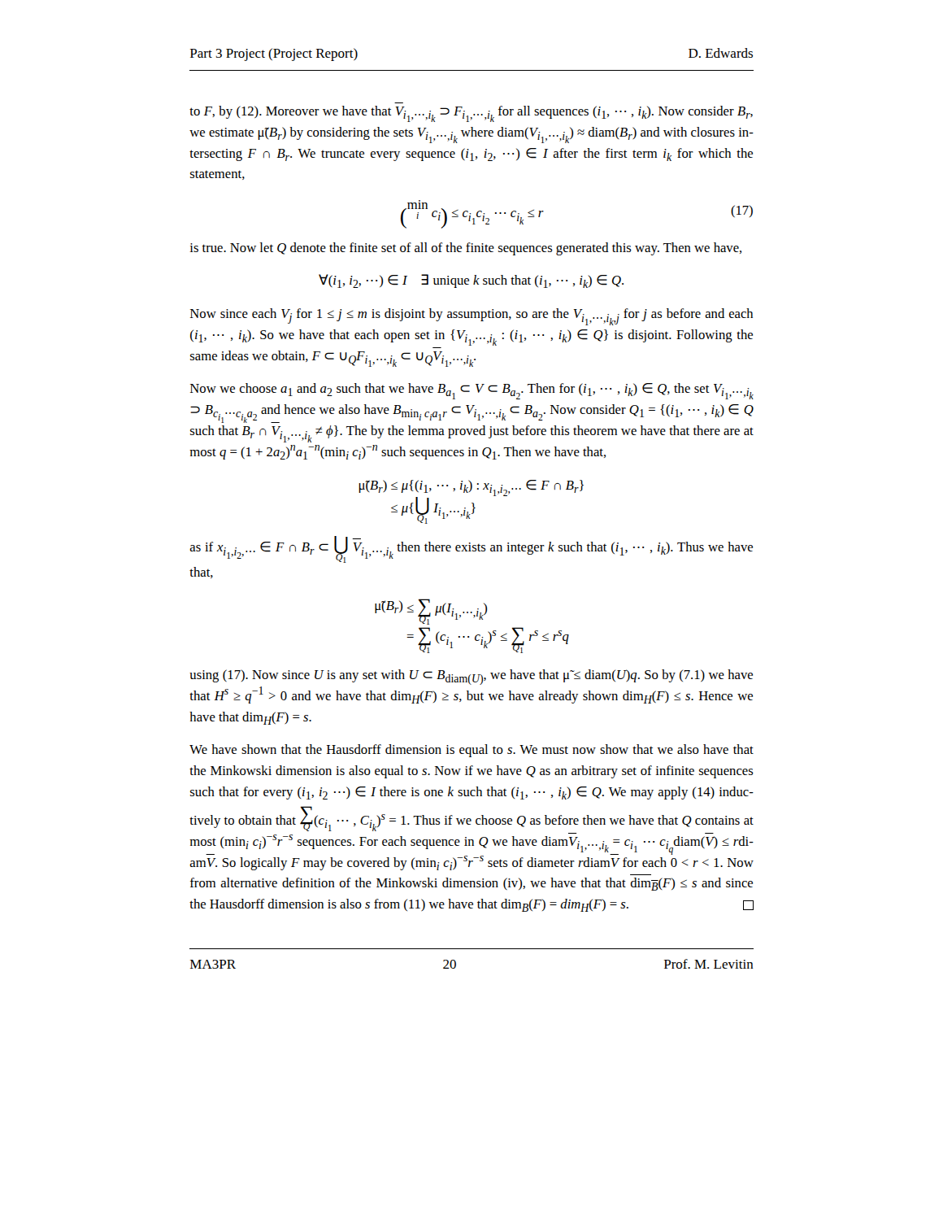Part 3 Project (Project Report) D. Edwards
to F, by (12). Moreover we have that Vi1,⋯,ik ⊃ Fi1,⋯,ik for all sequences (i1, ⋯ , ik). Now consider Br, we estimate μ̃(Br) by considering the sets Vi1,⋯,ik where diam(Vi1,⋯,ik) ≈ diam(Br) and with closures intersecting F ∩ Br. We truncate every sequence (i1, i2, ⋯) ∈ I after the first term ik for which the statement,
(min i ci) ≤ ci1ci2 ⋯ cik ≤ r (17)
is true. Now let Q denote the finite set of all of the finite sequences generated this way. Then we have,
∀(i1, i2, ⋯) ∈ I ∃ unique k such that (i1, ⋯ , ik) ∈ Q.
Now since each Vj for 1 ≤ j ≤ m is disjoint by assumption, so are the Vi1,⋯,ik,j for j as before and each (i1, ⋯ , ik). So we have that each open set in {Vi1,⋯,ik : (i1, ⋯ , ik) ∈ Q} is disjoint. Following the same ideas we obtain, F ⊂ ∪QFi1,⋯,ik ⊂ ∪QVi1,⋯,ik.
Now we choose a1 and a2 such that we have Ba1 ⊂ V ⊂ Ba2. Then for (i1, ⋯ , ik) ∈ Q, the set Vi1,⋯,ik ⊃ Bci1⋯cika2 and hence we also have Bmini ci a1r ⊂ Vi1,⋯,ik ⊂ Ba2. Now consider Q1 = {(i1, ⋯ , ik) ∈ Q such that Br ∩ Vi1,⋯,ik ≠ ϕ}. The by the lemma proved just before this theorem we have that there are at most q = (1 + 2a2)na1−n(mini ci)−n such sequences in Q1. Then we have that,
μ̃(Br)
≤ μ{(i1, ⋯ , ik) : xi1,i2,⋯ ∈ F ∩ Br}
≤ μ{⋃Q1 Ii1,⋯,ik}
as if xi1,i2,⋯ ∈ F ∩ Br ⊂ ⋃Q1 Vi1,⋯,ik then there exists an integer k such that (i1, ⋯ , ik). Thus we have that,
μ̃(Br)
≤ ∑Q1 μ(Ii1,⋯,ik)
= ∑Q1 (ci1 ⋯ cik)s ≤ ∑Q1 rs ≤ rsq
using (17). Now since U is any set with U ⊂ Bdiam(U), we have that μ̃ ≤ diam(U)q. So by (7.1) we have that Hs ≥ q−1 > 0 and we have that dimH(F) ≥ s, but we have already shown dimH(F) ≤ s. Hence we have that dimH(F) = s.
We have shown that the Hausdorff dimension is equal to s. We must now show that we also have that the Minkowski dimension is also equal to s. Now if we have Q as an arbitrary set of infinite sequences such that for every (i1, i2 ⋯) ∈ I there is one k such that (i1, ⋯ , ik) ∈ Q. We may apply (14) inductively to obtain that ∑Q(ci1 ⋯ , Cik)s = 1. Thus if we choose Q as before then we have that Q contains at most (mini ci)−sr−s sequences. For each sequence in Q we have diamVi1,⋯,ik = ci1 ⋯ ciqdiam(V) ≤ rdiamV. So logically F may be covered by (mini ci)−sr−s sets of diameter rdiamV for each 0 < r < 1. Now from alternative definition of the Minkowski dimension (iv), we have that that dimB(F) ≤ s and since the Hausdorff dimension is also s from (11) we have that dimB(F) = dimH(F) = s.
MA3PR 20 Prof. M. Levitin